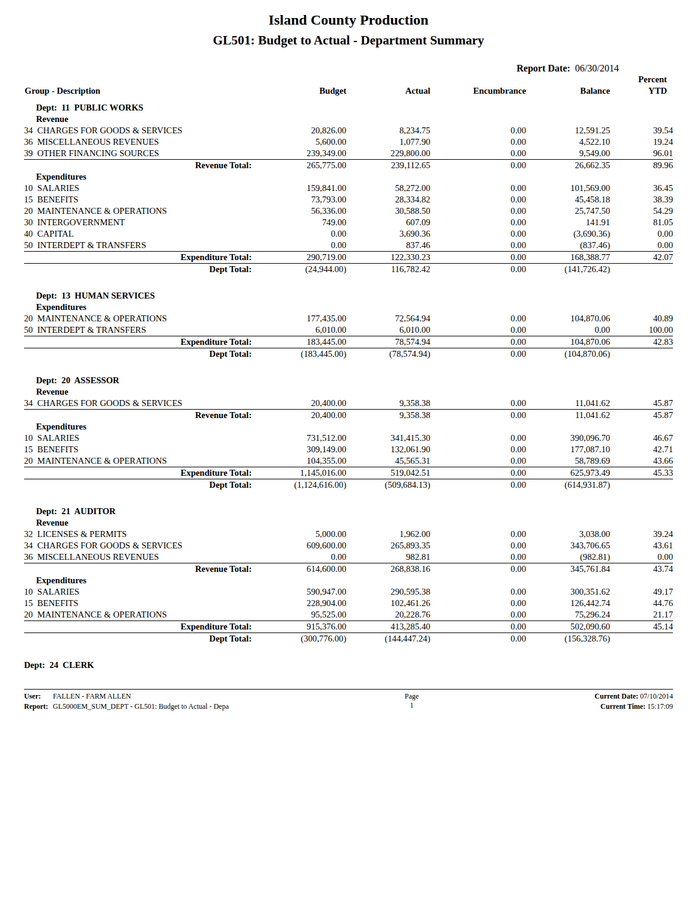Island County Production
GL501: Budget to Actual - Department Summary
Report Date: 06/30/2014
| | | | | | Percent |
| --- | --- | --- | --- | --- | --- |
| Group - Description | Budget | Actual | Encumbrance | Balance | YTD |
| Dept: 11 PUBLIC WORKS |
| Revenue |
| 34 CHARGES FOR GOODS & SERVICES | 20,826.00 | 8,234.75 | 0.00 | 12,591.25 | 39.54 |
| 36 MISCELLANEOUS REVENUES | 5,600.00 | 1,077.90 | 0.00 | 4,522.10 | 19.24 |
| 39 OTHER FINANCING SOURCES | 239,349.00 | 229,800.00 | 0.00 | 9,549.00 | 96.01 |
| Revenue Total: | 265,775.00 | 239,112.65 | 0.00 | 26,662.35 | 89.96 |
| Expenditures |
| 10 SALARIES | 159,841.00 | 58,272.00 | 0.00 | 101,569.00 | 36.45 |
| 15 BENEFITS | 73,793.00 | 28,334.82 | 0.00 | 45,458.18 | 38.39 |
| 20 MAINTENANCE & OPERATIONS | 56,336.00 | 30,588.50 | 0.00 | 25,747.50 | 54.29 |
| 30 INTERGOVERNMENT | 749.00 | 607.09 | 0.00 | 141.91 | 81.05 |
| 40 CAPITAL | 0.00 | 3,690.36 | 0.00 | (3,690.36) | 0.00 |
| 50 INTERDEPT & TRANSFERS | 0.00 | 837.46 | 0.00 | (837.46) | 0.00 |
| Expenditure Total: | 290,719.00 | 122,330.23 | 0.00 | 168,388.77 | 42.07 |
| Dept Total: | (24,944.00) | 116,782.42 | 0.00 | (141,726.42) | |
| Dept: 13 HUMAN SERVICES |
| Expenditures |
| 20 MAINTENANCE & OPERATIONS | 177,435.00 | 72,564.94 | 0.00 | 104,870.06 | 40.89 |
| 50 INTERDEPT & TRANSFERS | 6,010.00 | 6,010.00 | 0.00 | 0.00 | 100.00 |
| Expenditure Total: | 183,445.00 | 78,574.94 | 0.00 | 104,870.06 | 42.83 |
| Dept Total: | (183,445.00) | (78,574.94) | 0.00 | (104,870.06) | |
| Dept: 20 ASSESSOR |
| Revenue |
| 34 CHARGES FOR GOODS & SERVICES | 20,400.00 | 9,358.38 | 0.00 | 11,041.62 | 45.87 |
| Revenue Total: | 20,400.00 | 9,358.38 | 0.00 | 11,041.62 | 45.87 |
| Expenditures |
| 10 SALARIES | 731,512.00 | 341,415.30 | 0.00 | 390,096.70 | 46.67 |
| 15 BENEFITS | 309,149.00 | 132,061.90 | 0.00 | 177,087.10 | 42.71 |
| 20 MAINTENANCE & OPERATIONS | 104,355.00 | 45,565.31 | 0.00 | 58,789.69 | 43.66 |
| Expenditure Total: | 1,145,016.00 | 519,042.51 | 0.00 | 625,973.49 | 45.33 |
| Dept Total: | (1,124,616.00) | (509,684.13) | 0.00 | (614,931.87) | |
| Dept: 21 AUDITOR |
| Revenue |
| 32 LICENSES & PERMITS | 5,000.00 | 1,962.00 | 0.00 | 3,038.00 | 39.24 |
| 34 CHARGES FOR GOODS & SERVICES | 609,600.00 | 265,893.35 | 0.00 | 343,706.65 | 43.61 |
| 36 MISCELLANEOUS REVENUES | 0.00 | 982.81 | 0.00 | (982.81) | 0.00 |
| Revenue Total: | 614,600.00 | 268,838.16 | 0.00 | 345,761.84 | 43.74 |
| Expenditures |
| 10 SALARIES | 590,947.00 | 290,595.38 | 0.00 | 300,351.62 | 49.17 |
| 15 BENEFITS | 228,904.00 | 102,461.26 | 0.00 | 126,442.74 | 44.76 |
| 20 MAINTENANCE & OPERATIONS | 95,525.00 | 20,228.76 | 0.00 | 75,296.24 | 21.17 |
| Expenditure Total: | 915,376.00 | 413,285.40 | 0.00 | 502,090.60 | 45.14 |
| Dept Total: | (300,776.00) | (144,447.24) | 0.00 | (156,328.76) | |
| Dept: 24 CLERK |
User: FALLEN - FARM ALLEN
Report: GL5000EM_SUM_DEPT - GL501: Budget to Actual - Depa
Page
1
Current Date: 07/10/2014
Current Time: 15:17:09